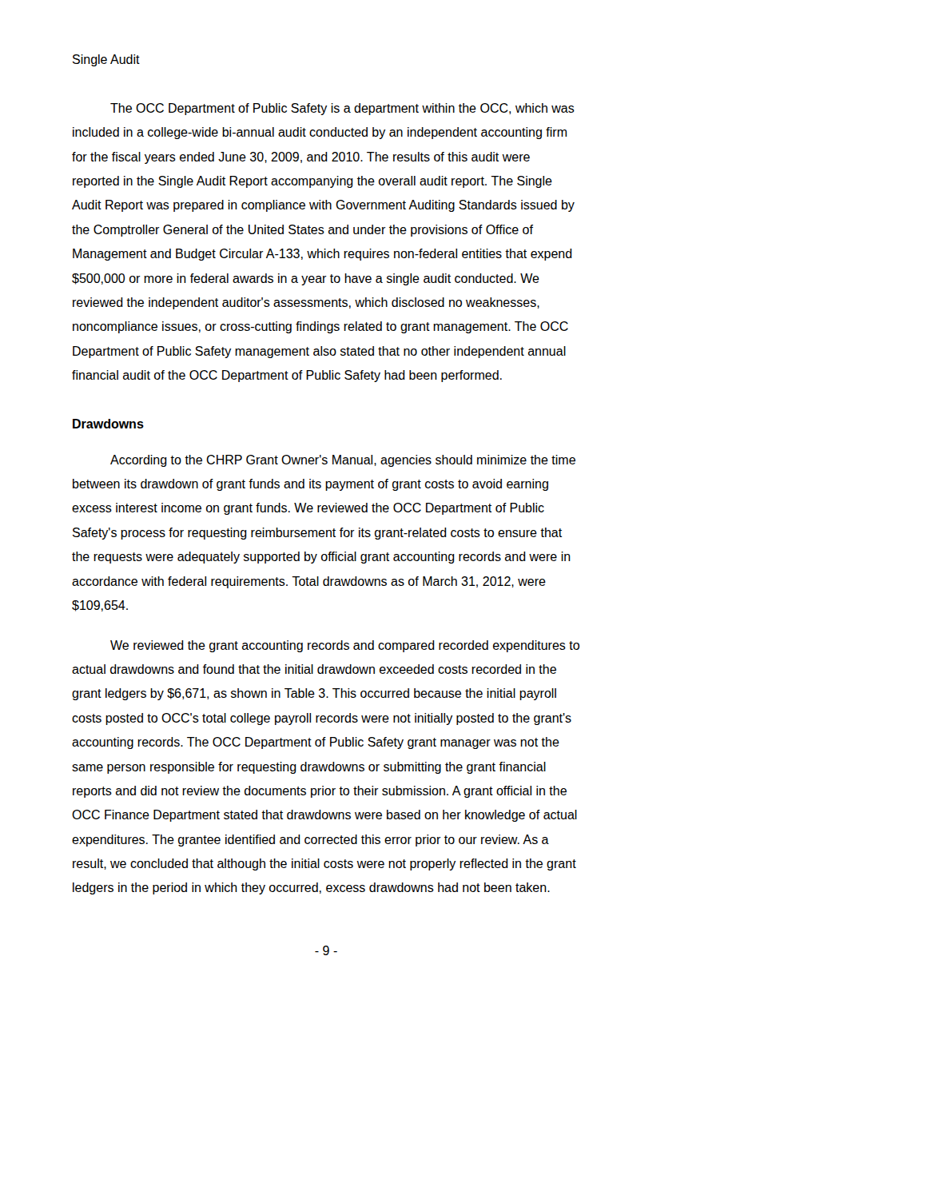Single Audit
The OCC Department of Public Safety is a department within the OCC, which was included in a college-wide bi-annual audit conducted by an independent accounting firm for the fiscal years ended June 30, 2009, and 2010. The results of this audit were reported in the Single Audit Report accompanying the overall audit report. The Single Audit Report was prepared in compliance with Government Auditing Standards issued by the Comptroller General of the United States and under the provisions of Office of Management and Budget Circular A-133, which requires non-federal entities that expend $500,000 or more in federal awards in a year to have a single audit conducted. We reviewed the independent auditor's assessments, which disclosed no weaknesses, noncompliance issues, or cross-cutting findings related to grant management. The OCC Department of Public Safety management also stated that no other independent annual financial audit of the OCC Department of Public Safety had been performed.
Drawdowns
According to the CHRP Grant Owner's Manual, agencies should minimize the time between its drawdown of grant funds and its payment of grant costs to avoid earning excess interest income on grant funds. We reviewed the OCC Department of Public Safety's process for requesting reimbursement for its grant-related costs to ensure that the requests were adequately supported by official grant accounting records and were in accordance with federal requirements. Total drawdowns as of March 31, 2012, were $109,654.
We reviewed the grant accounting records and compared recorded expenditures to actual drawdowns and found that the initial drawdown exceeded costs recorded in the grant ledgers by $6,671, as shown in Table 3. This occurred because the initial payroll costs posted to OCC's total college payroll records were not initially posted to the grant's accounting records. The OCC Department of Public Safety grant manager was not the same person responsible for requesting drawdowns or submitting the grant financial reports and did not review the documents prior to their submission. A grant official in the OCC Finance Department stated that drawdowns were based on her knowledge of actual expenditures. The grantee identified and corrected this error prior to our review. As a result, we concluded that although the initial costs were not properly reflected in the grant ledgers in the period in which they occurred, excess drawdowns had not been taken.
- 9 -